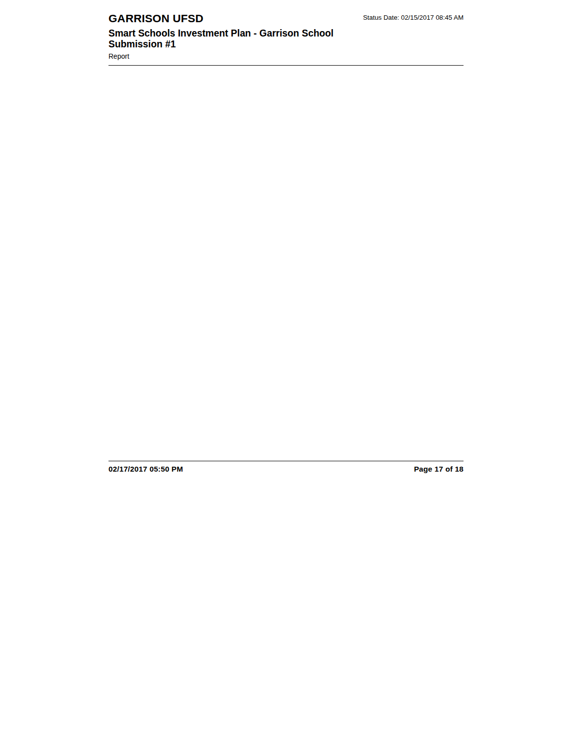GARRISON UFSD
Smart Schools Investment Plan - Garrison School Submission #1
Report
Status Date: 02/15/2017 08:45 AM
02/17/2017 05:50 PM Page 17 of 18